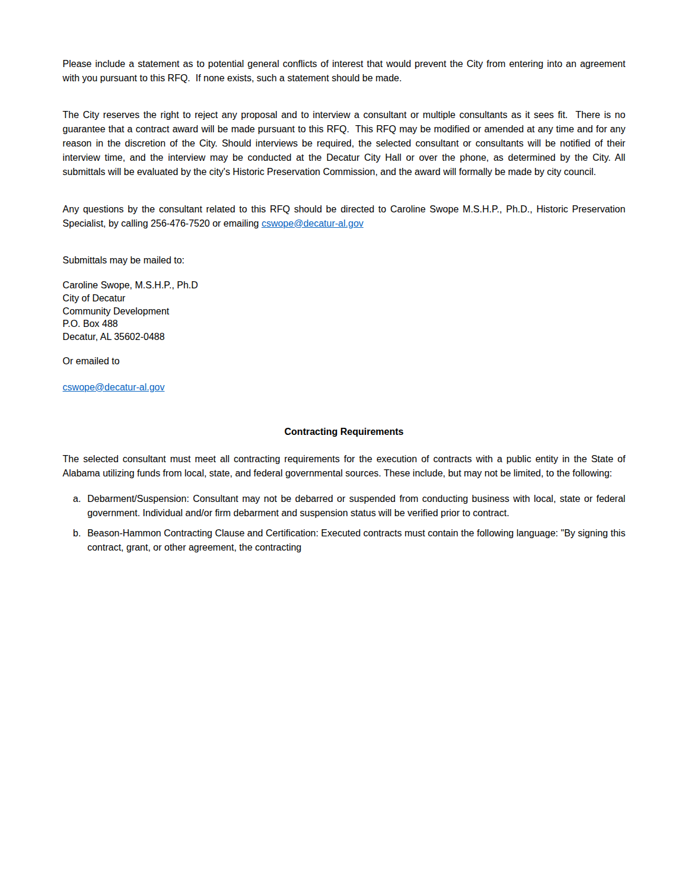Please include a statement as to potential general conflicts of interest that would prevent the City from entering into an agreement with you pursuant to this RFQ. If none exists, such a statement should be made.
The City reserves the right to reject any proposal and to interview a consultant or multiple consultants as it sees fit. There is no guarantee that a contract award will be made pursuant to this RFQ. This RFQ may be modified or amended at any time and for any reason in the discretion of the City. Should interviews be required, the selected consultant or consultants will be notified of their interview time, and the interview may be conducted at the Decatur City Hall or over the phone, as determined by the City. All submittals will be evaluated by the city's Historic Preservation Commission, and the award will formally be made by city council.
Any questions by the consultant related to this RFQ should be directed to Caroline Swope M.S.H.P., Ph.D., Historic Preservation Specialist, by calling 256-476-7520 or emailing cswope@decatur-al.gov
Submittals may be mailed to:
Caroline Swope, M.S.H.P., Ph.D
City of Decatur
Community Development
P.O. Box 488
Decatur, AL 35602-0488
Or emailed to
cswope@decatur-al.gov
Contracting Requirements
The selected consultant must meet all contracting requirements for the execution of contracts with a public entity in the State of Alabama utilizing funds from local, state, and federal governmental sources. These include, but may not be limited, to the following:
Debarment/Suspension: Consultant may not be debarred or suspended from conducting business with local, state or federal government. Individual and/or firm debarment and suspension status will be verified prior to contract.
Beason-Hammon Contracting Clause and Certification: Executed contracts must contain the following language: "By signing this contract, grant, or other agreement, the contracting